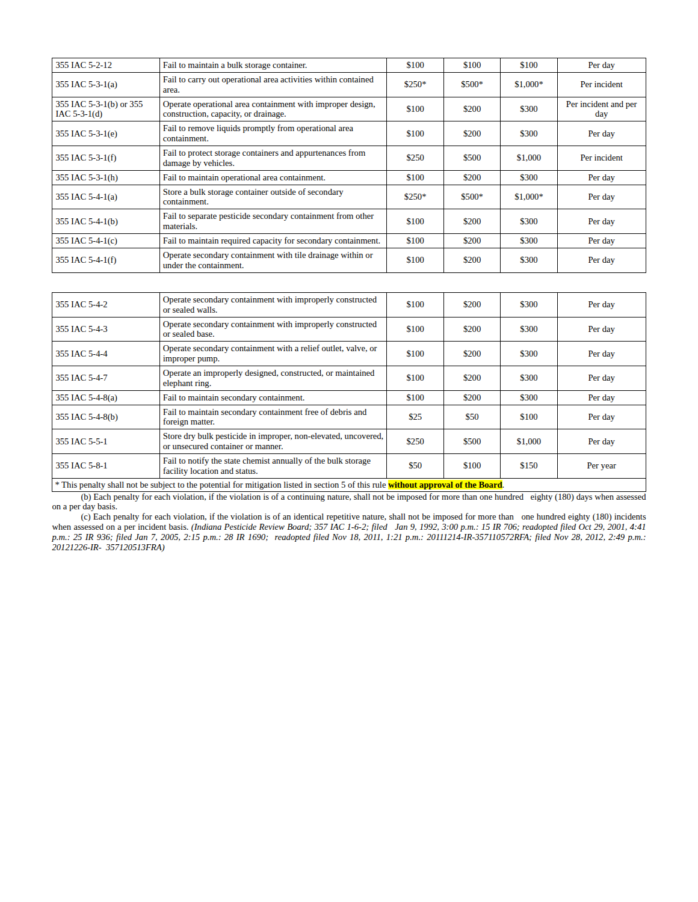| 355 IAC 5-2-12 | Fail to maintain a bulk storage container. | $100 | $100 | $100 | Per day |
| 355 IAC 5-3-1(a) | Fail to carry out operational area activities within contained area. | $250* | $500* | $1,000* | Per incident |
| 355 IAC 5-3-1(b) or 355 IAC 5-3-1(d) | Operate operational area containment with improper design, construction, capacity, or drainage. | $100 | $200 | $300 | Per incident and per day |
| 355 IAC 5-3-1(e) | Fail to remove liquids promptly from operational area containment. | $100 | $200 | $300 | Per day |
| 355 IAC 5-3-1(f) | Fail to protect storage containers and appurtenances from damage by vehicles. | $250 | $500 | $1,000 | Per incident |
| 355 IAC 5-3-1(h) | Fail to maintain operational area containment. | $100 | $200 | $300 | Per day |
| 355 IAC 5-4-1(a) | Store a bulk storage container outside of secondary containment. | $250* | $500* | $1,000* | Per day |
| 355 IAC 5-4-1(b) | Fail to separate pesticide secondary containment from other materials. | $100 | $200 | $300 | Per day |
| 355 IAC 5-4-1(c) | Fail to maintain required capacity for secondary containment. | $100 | $200 | $300 | Per day |
| 355 IAC 5-4-1(f) | Operate secondary containment with tile drainage within or under the containment. | $100 | $200 | $300 | Per day |
| 355 IAC 5-4-2 | Operate secondary containment with improperly constructed or sealed walls. | $100 | $200 | $300 | Per day |
| 355 IAC 5-4-3 | Operate secondary containment with improperly constructed or sealed base. | $100 | $200 | $300 | Per day |
| 355 IAC 5-4-4 | Operate secondary containment with a relief outlet, valve, or improper pump. | $100 | $200 | $300 | Per day |
| 355 IAC 5-4-7 | Operate an improperly designed, constructed, or maintained elephant ring. | $100 | $200 | $300 | Per day |
| 355 IAC 5-4-8(a) | Fail to maintain secondary containment. | $100 | $200 | $300 | Per day |
| 355 IAC 5-4-8(b) | Fail to maintain secondary containment free of debris and foreign matter. | $25 | $50 | $100 | Per day |
| 355 IAC 5-5-1 | Store dry bulk pesticide in improper, non-elevated, uncovered, or unsecured container or manner. | $250 | $500 | $1,000 | Per day |
| 355 IAC 5-8-1 | Fail to notify the state chemist annually of the bulk storage facility location and status. | $50 | $100 | $150 | Per year |
| * This penalty shall not be subject to the potential for mitigation listed in section 5 of this rule without approval of the Board . |
(b) Each penalty for each violation, if the violation is of a continuing nature, shall not be imposed for more than one hundred eighty (180) days when assessed on a per day basis.
(c) Each penalty for each violation, if the violation is of an identical repetitive nature, shall not be imposed for more than one hundred eighty (180) incidents when assessed on a per incident basis. (Indiana Pesticide Review Board; 357 IAC 1-6-2; filed Jan 9, 1992, 3:00 p.m.: 15 IR 706; readopted filed Oct 29, 2001, 4:41 p.m.: 25 IR 936; filed Jan 7, 2005, 2:15 p.m.: 28 IR 1690; readopted filed Nov 18, 2011, 1:21 p.m.: 20111214-IR-357110572RFA; filed Nov 28, 2012, 2:49 p.m.: 20121226-IR- 357120513FRA)